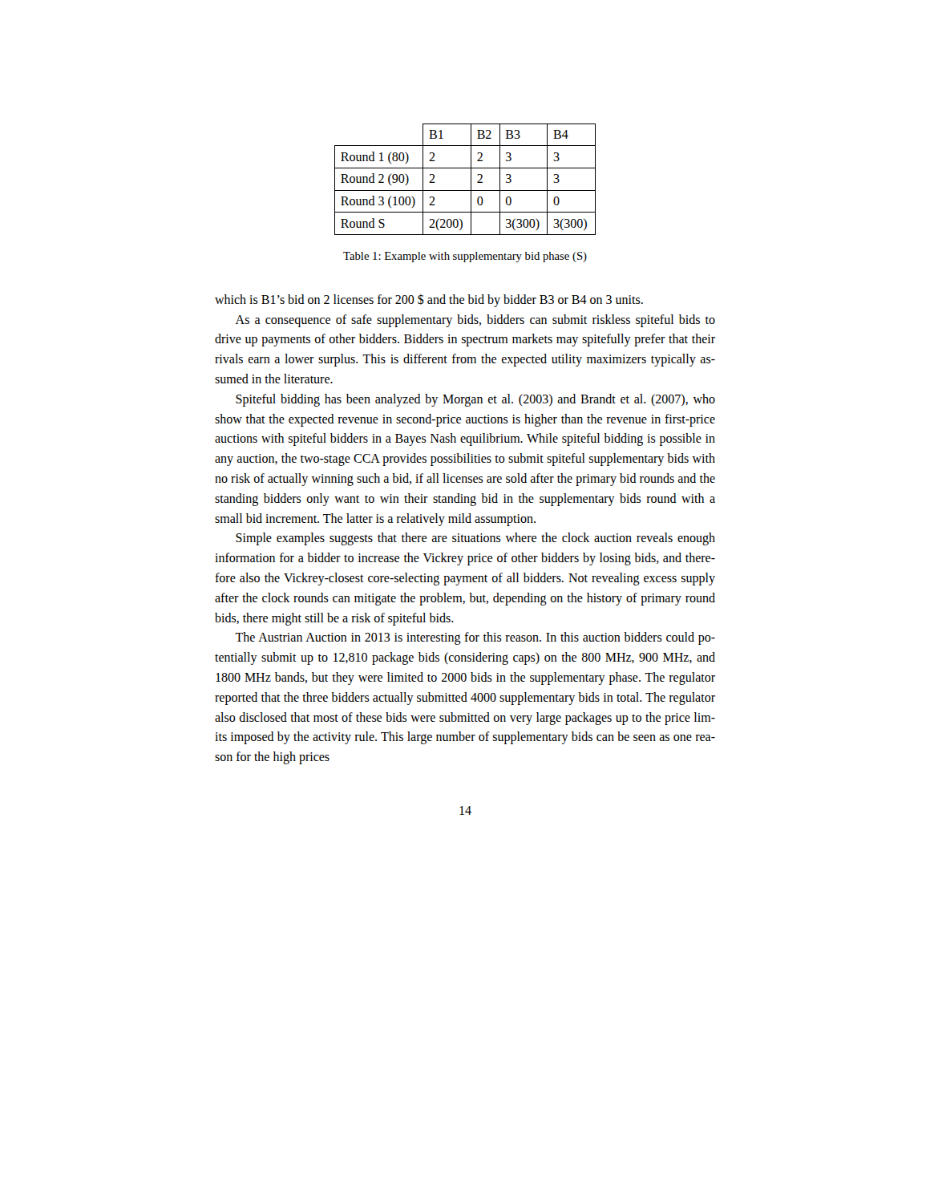| | B1 | B2 | B3 | B4 |
| Round 1 (80) | 2 | 2 | 3 | 3 |
| Round 2 (90) | 2 | 2 | 3 | 3 |
| Round 3 (100) | 2 | 0 | 0 | 0 |
| Round S | 2(200) | | 3(300) | 3(300) |
Table 1: Example with supplementary bid phase (S)
which is B1’s bid on 2 licenses for 200 $ and the bid by bidder B3 or B4 on 3 units.
As a consequence of safe supplementary bids, bidders can submit riskless spiteful bids to drive up payments of other bidders. Bidders in spectrum markets may spitefully prefer that their rivals earn a lower surplus. This is different from the expected utility maximizers typically assumed in the literature.
Spiteful bidding has been analyzed by Morgan et al. (2003) and Brandt et al. (2007), who show that the expected revenue in second-price auctions is higher than the revenue in first-price auctions with spiteful bidders in a Bayes Nash equilibrium. While spiteful bidding is possible in any auction, the two-stage CCA provides possibilities to submit spiteful supplementary bids with no risk of actually winning such a bid, if all licenses are sold after the primary bid rounds and the standing bidders only want to win their standing bid in the supplementary bids round with a small bid increment. The latter is a relatively mild assumption.
Simple examples suggests that there are situations where the clock auction reveals enough information for a bidder to increase the Vickrey price of other bidders by losing bids, and therefore also the Vickrey-closest core-selecting payment of all bidders. Not revealing excess supply after the clock rounds can mitigate the problem, but, depending on the history of primary round bids, there might still be a risk of spiteful bids.
The Austrian Auction in 2013 is interesting for this reason. In this auction bidders could potentially submit up to 12,810 package bids (considering caps) on the 800 MHz, 900 MHz, and 1800 MHz bands, but they were limited to 2000 bids in the supplementary phase. The regulator reported that the three bidders actually submitted 4000 supplementary bids in total. The regulator also disclosed that most of these bids were submitted on very large packages up to the price limits imposed by the activity rule. This large number of supplementary bids can be seen as one reason for the high prices
14